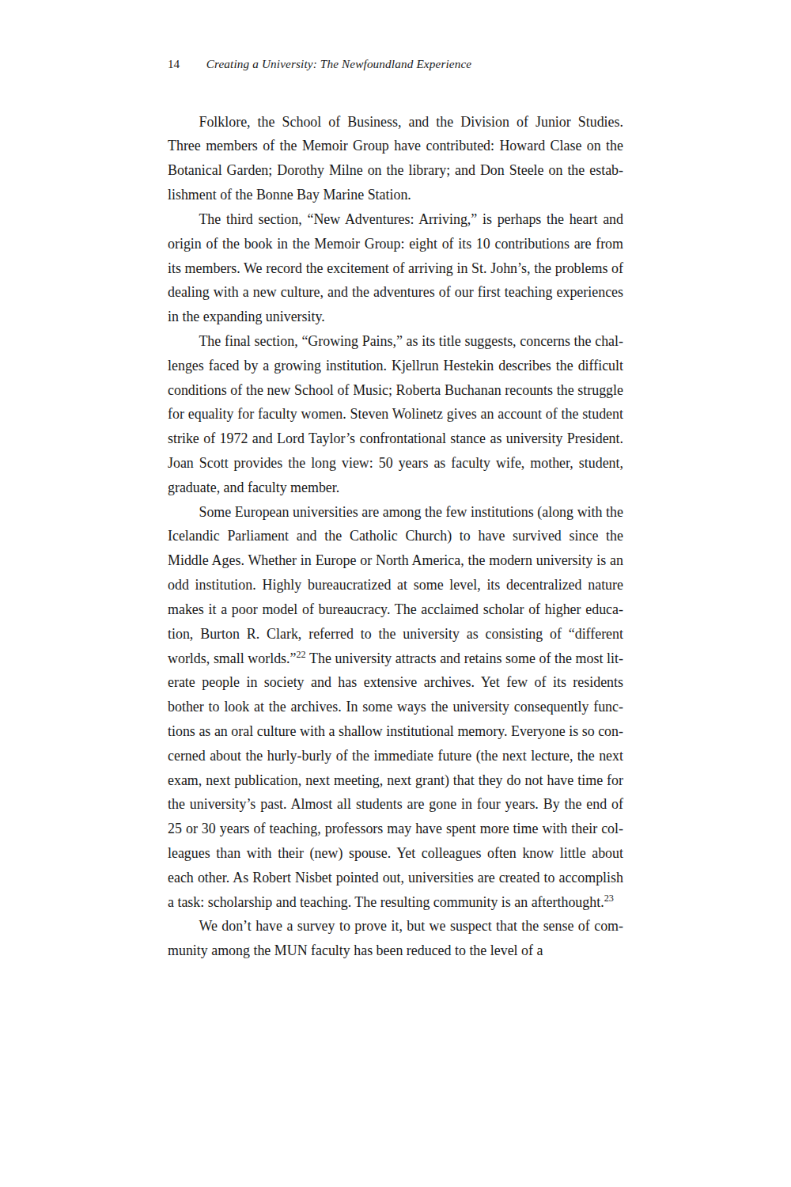14 Creating a University: The Newfoundland Experience
Folklore, the School of Business, and the Division of Junior Studies. Three members of the Memoir Group have contributed: Howard Clase on the Botanical Garden; Dorothy Milne on the library; and Don Steele on the establishment of the Bonne Bay Marine Station.
The third section, “New Adventures: Arriving,” is perhaps the heart and origin of the book in the Memoir Group: eight of its 10 contributions are from its members. We record the excitement of arriving in St. John’s, the problems of dealing with a new culture, and the adventures of our first teaching experiences in the expanding university.
The final section, “Growing Pains,” as its title suggests, concerns the challenges faced by a growing institution. Kjellrun Hestekin describes the difficult conditions of the new School of Music; Roberta Buchanan recounts the struggle for equality for faculty women. Steven Wolinetz gives an account of the student strike of 1972 and Lord Taylor’s confrontational stance as university President. Joan Scott provides the long view: 50 years as faculty wife, mother, student, graduate, and faculty member.
Some European universities are among the few institutions (along with the Icelandic Parliament and the Catholic Church) to have survived since the Middle Ages. Whether in Europe or North America, the modern university is an odd institution. Highly bureaucratized at some level, its decentralized nature makes it a poor model of bureaucracy. The acclaimed scholar of higher education, Burton R. Clark, referred to the university as consisting of “different worlds, small worlds.”22 The university attracts and retains some of the most literate people in society and has extensive archives. Yet few of its residents bother to look at the archives. In some ways the university consequently functions as an oral culture with a shallow institutional memory. Everyone is so concerned about the hurly-burly of the immediate future (the next lecture, the next exam, next publication, next meeting, next grant) that they do not have time for the university’s past. Almost all students are gone in four years. By the end of 25 or 30 years of teaching, professors may have spent more time with their colleagues than with their (new) spouse. Yet colleagues often know little about each other. As Robert Nisbet pointed out, universities are created to accomplish a task: scholarship and teaching. The resulting community is an afterthought.23
We don’t have a survey to prove it, but we suspect that the sense of community among the MUN faculty has been reduced to the level of a